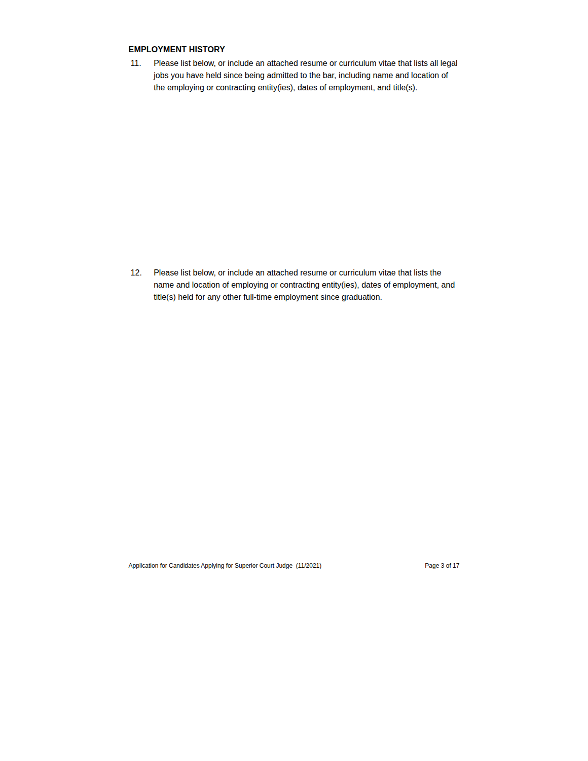EMPLOYMENT HISTORY
11. Please list below, or include an attached resume or curriculum vitae that lists all legal jobs you have held since being admitted to the bar, including name and location of the employing or contracting entity(ies), dates of employment, and title(s).
12. Please list below, or include an attached resume or curriculum vitae that lists the name and location of employing or contracting entity(ies), dates of employment, and title(s) held for any other full-time employment since graduation.
Application for Candidates Applying for Superior Court Judge (11/2021)
Page 3 of 17